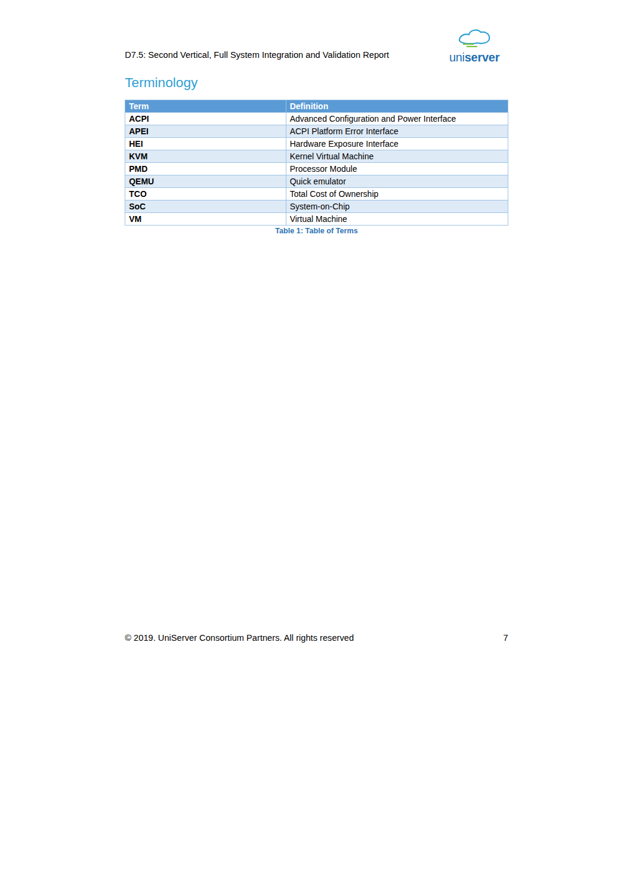uni server
D7.5: Second Vertical, Full System Integration and Validation Report
Terminology
| Term | Definition |
| --- | --- |
| ACPI | Advanced Configuration and Power Interface |
| APEI | ACPI Platform Error Interface |
| HEI | Hardware Exposure Interface |
| KVM | Kernel Virtual Machine |
| PMD | Processor Module |
| QEMU | Quick emulator |
| TCO | Total Cost of Ownership |
| SoC | System-on-Chip |
| VM | Virtual Machine |
Table 1: Table of Terms
© 2019. UniServer Consortium Partners. All rights reserved 7